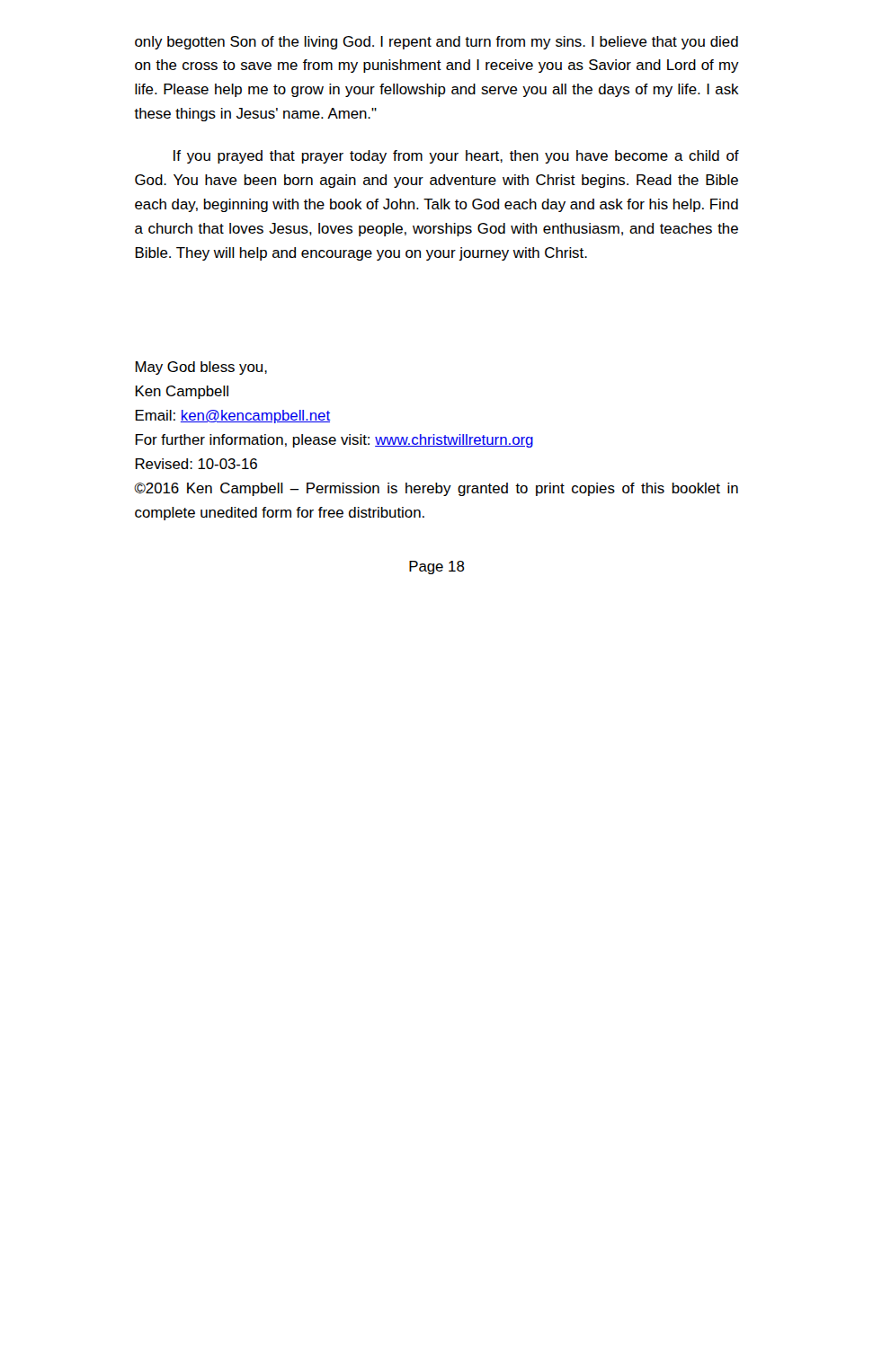only begotten Son of the living God. I repent and turn from my sins. I believe that you died on the cross to save me from my punishment and I receive you as Savior and Lord of my life. Please help me to grow in your fellowship and serve you all the days of my life. I ask these things in Jesus' name. Amen."
If you prayed that prayer today from your heart, then you have become a child of God. You have been born again and your adventure with Christ begins. Read the Bible each day, beginning with the book of John. Talk to God each day and ask for his help. Find a church that loves Jesus, loves people, worships God with enthusiasm, and teaches the Bible. They will help and encourage you on your journey with Christ.
May God bless you,
Ken Campbell
Email: ken@kencampbell.net
For further information, please visit: www.christwillreturn.org
Revised: 10-03-16
©2016 Ken Campbell – Permission is hereby granted to print copies of this booklet in complete unedited form for free distribution.
Page 18